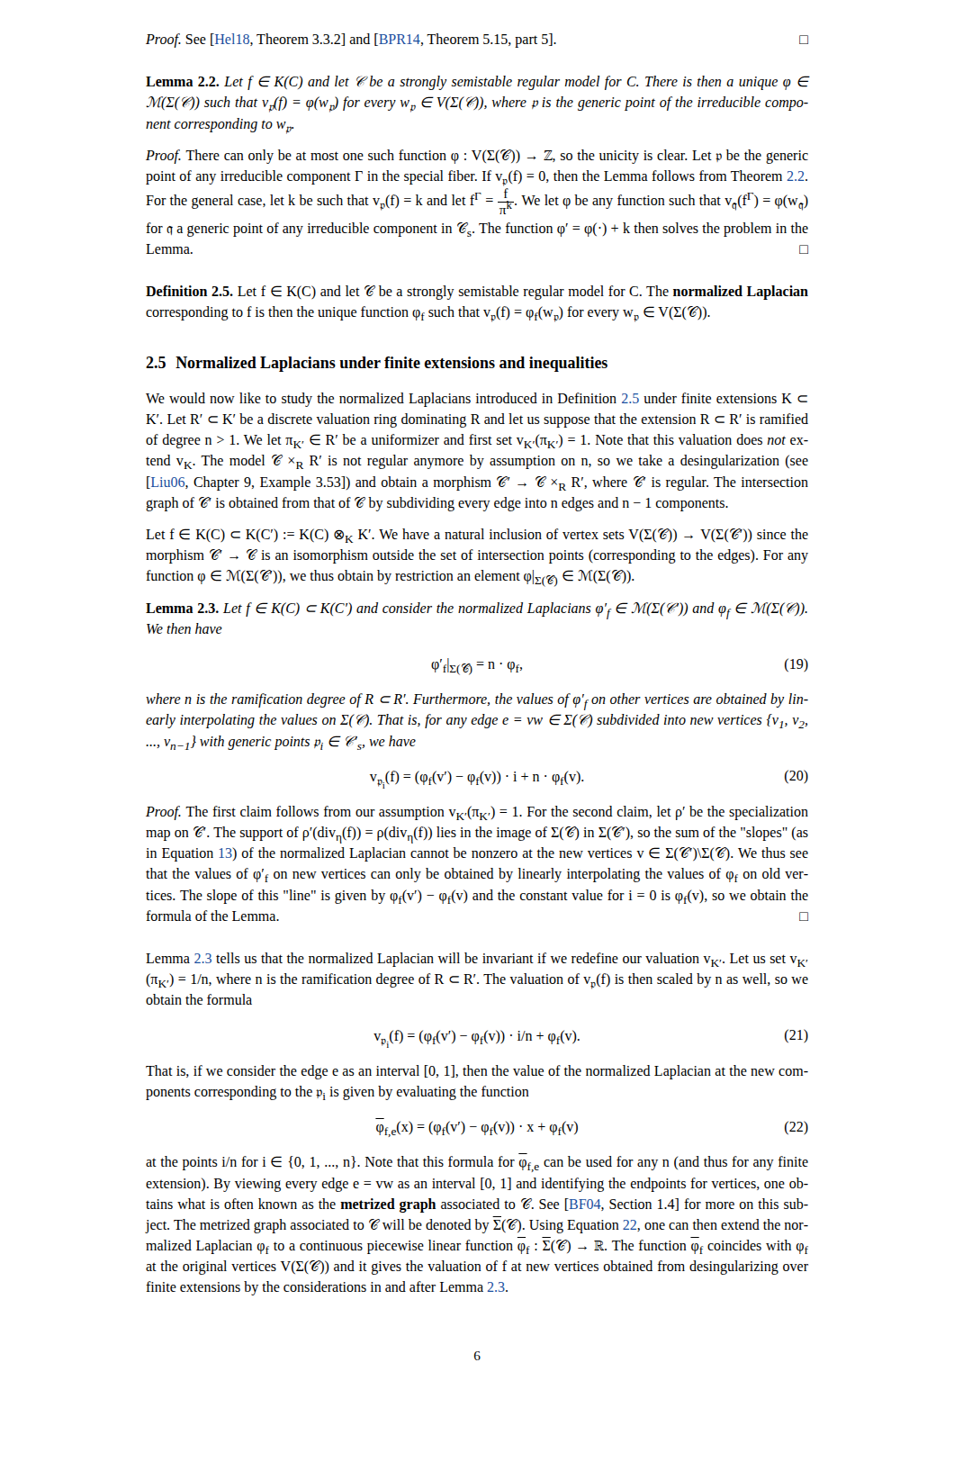See [Hel18, Theorem 3.3.2] and [BPR14, Theorem 5.15, part 5]. □
Lemma 2.2. Let f ∈ K(C) and let 𝒞 be a strongly semistable regular model for C. There is then a unique φ ∈ ℳ(Σ(𝒞)) such that v𝔭(f) = φ(w𝔭) for every w𝔭 ∈ V(Σ(𝒞)), where 𝔭 is the generic point of the irreducible component corresponding to w𝔭.
There can only be at most one such function φ : V(Σ(𝒞)) → ℤ, so the unicity is clear. Let 𝔭 be the generic point of any irreducible component Γ in the special fiber. If v𝔭(f) = 0, then the Lemma follows from Theorem 2.2. For the general case, let k be such that v𝔭(f) = k and let fΓ = fπk. We let φ be any function such that v𝔮(fΓ) = φ(w𝔮) for 𝔮 a generic point of any irreducible component in 𝒞s. The function φ′ = φ(·) + k then solves the problem in the Lemma. □
Definition 2.5. Let f ∈ K(C) and let 𝒞 be a strongly semistable regular model for C. The normalized Laplacian corresponding to f is then the unique function φf such that v𝔭(f) = φf(w𝔭) for every w𝔭 ∈ V(Σ(𝒞)).
2.5 Normalized Laplacians under finite extensions and inequalities
We would now like to study the normalized Laplacians introduced in Definition 2.5 under finite extensions K ⊂ K′. Let R′ ⊂ K′ be a discrete valuation ring dominating R and let us suppose that the extension R ⊂ R′ is ramified of degree n > 1. We let πK′ ∈ R′ be a uniformizer and first set vK′(πK′) = 1. Note that this valuation does not extend vK. The model 𝒞 ×R R′ is not regular anymore by assumption on n, so we take a desingularization (see [Liu06, Chapter 9, Example 3.53]) and obtain a morphism 𝒞′ → 𝒞 ×R R′, where 𝒞′ is regular. The intersection graph of 𝒞′ is obtained from that of 𝒞 by subdividing every edge into n edges and n − 1 components.
Let f ∈ K(C) ⊂ K(C′) := K(C) ⊗K K′. We have a natural inclusion of vertex sets V(Σ(𝒞)) → V(Σ(𝒞′)) since the morphism 𝒞′ → 𝒞 is an isomorphism outside the set of intersection points (corresponding to the edges). For any function φ ∈ ℳ(Σ(𝒞′)), we thus obtain by restriction an element φ|Σ(𝒞) ∈ ℳ(Σ(𝒞)).
Lemma 2.3. Let f ∈ K(C) ⊂ K(C′) and consider the normalized Laplacians φ′f ∈ ℳ(Σ(𝒞′)) and φf ∈ ℳ(Σ(𝒞)). We then have
φ′f|Σ(𝒞) = n · φf, (19)
where n is the ramification degree of R ⊂ R′. Furthermore, the values of φ′f on other vertices are obtained by linearly interpolating the values on Σ(𝒞). That is, for any edge e = vw ∈ Σ(𝒞) subdivided into new vertices {v1, v2, ..., vn−1} with generic points 𝔭i ∈ 𝒞′s, we have
v𝔭i(f) = (φf(v′) − φf(v)) · i + n · φf(v). (20)
The first claim follows from our assumption vK′(πK′) = 1. For the second claim, let ρ′ be the specialization map on 𝒞′. The support of ρ′(divη(f)) = ρ(divη(f)) lies in the image of Σ(𝒞) in Σ(𝒞′), so the sum of the "slopes" (as in Equation 13) of the normalized Laplacian cannot be nonzero at the new vertices v ∈ Σ(𝒞′)\Σ(𝒞). We thus see that the values of φ′f on new vertices can only be obtained by linearly interpolating the values of φf on old vertices. The slope of this "line" is given by φf(v′) − φf(v) and the constant value for i = 0 is φf(v), so we obtain the formula of the Lemma. □
Lemma 2.3 tells us that the normalized Laplacian will be invariant if we redefine our valuation vK′. Let us set vK′(πK′) = 1/n, where n is the ramification degree of R ⊂ R′. The valuation of v𝔭(f) is then scaled by n as well, so we obtain the formula
v𝔭i(f) = (φf(v′) − φf(v)) · i/n + φf(v). (21)
That is, if we consider the edge e as an interval [0, 1], then the value of the normalized Laplacian at the new components corresponding to the 𝔭i is given by evaluating the function
φf,e(x) = (φf(v′) − φf(v)) · x + φf(v) (22)
at the points i/n for i ∈ {0, 1, ..., n}. Note that this formula for φf,e can be used for any n (and thus for any finite extension). By viewing every edge e = vw as an interval [0, 1] and identifying the endpoints for vertices, one obtains what is often known as the metrized graph associated to 𝒞. See [BF04, Section 1.4] for more on this subject. The metrized graph associated to 𝒞 will be denoted by Σ(𝒞). Using Equation 22, one can then extend the normalized Laplacian φf to a continuous piecewise linear function φf : Σ(𝒞) → ℝ. The function φf coincides with φf at the original vertices V(Σ(𝒞)) and it gives the valuation of f at new vertices obtained from desingularizing over finite extensions by the considerations in and after Lemma 2.3.
6